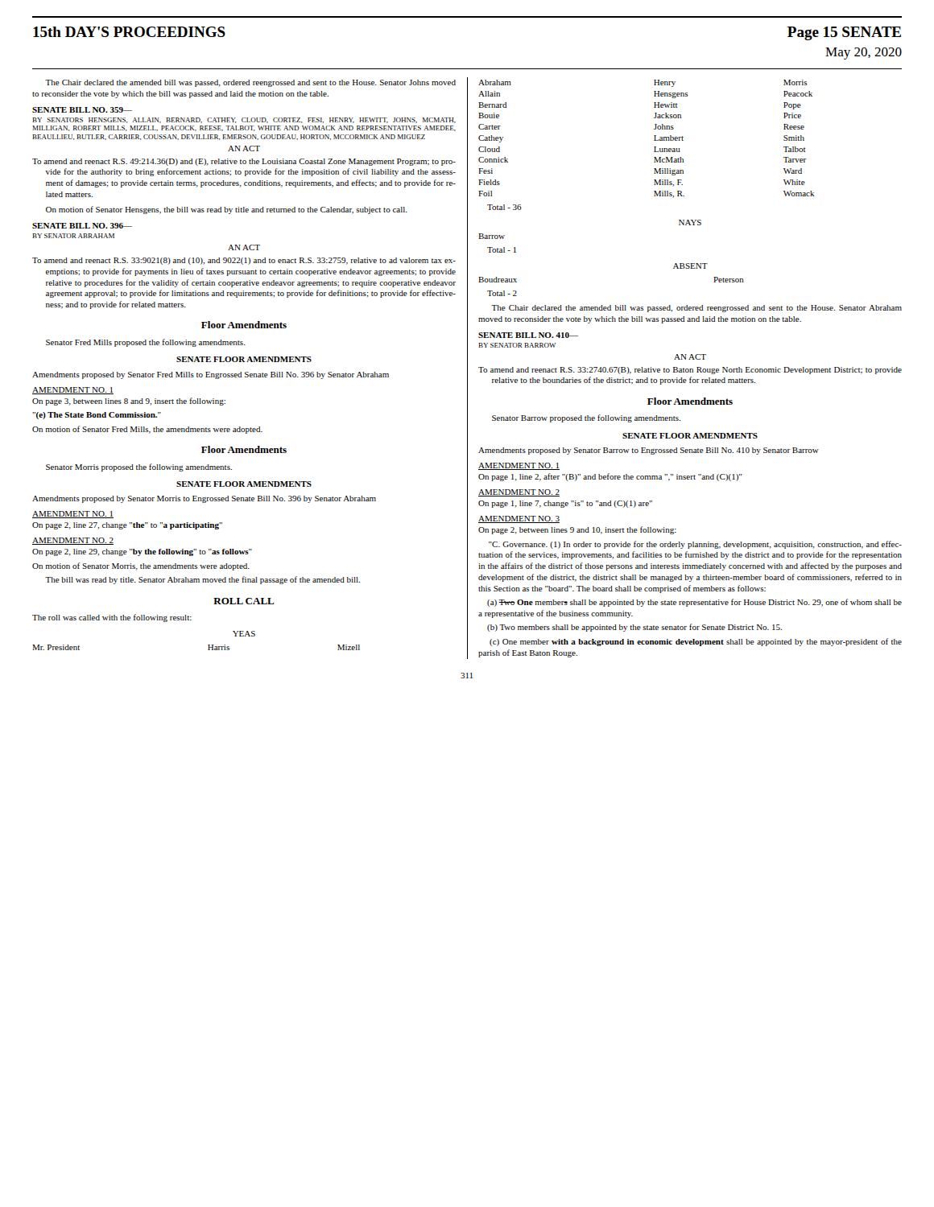15th DAY'S PROCEEDINGS
Page 15 SENATE
May 20, 2020
The Chair declared the amended bill was passed, ordered reengrossed and sent to the House. Senator Johns moved to reconsider the vote by which the bill was passed and laid the motion on the table.
SENATE BILL NO. 359—
BY SENATORS HENSGENS, ALLAIN, BERNARD, CATHEY, CLOUD, CORTEZ, FESI, HENRY, HEWITT, JOHNS, MCMATH, MILLIGAN, ROBERT MILLS, MIZELL, PEACOCK, REESE, TALBOT, WHITE AND WOMACK AND REPRESENTATIVES AMEDEE, BEAULLIEU, BUTLER, CARRIER, COUSSAN, DEVILLIER, EMERSON, GOUDEAU, HORTON, MCCORMICK AND MIGUEZ
AN ACT
To amend and reenact R.S. 49:214.36(D) and (E), relative to the Louisiana Coastal Zone Management Program; to provide for the authority to bring enforcement actions; to provide for the imposition of civil liability and the assessment of damages; to provide certain terms, procedures, conditions, requirements, and effects; and to provide for related matters.
On motion of Senator Hensgens, the bill was read by title and returned to the Calendar, subject to call.
SENATE BILL NO. 396—
BY SENATOR ABRAHAM
AN ACT
To amend and reenact R.S. 33:9021(8) and (10), and 9022(1) and to enact R.S. 33:2759, relative to ad valorem tax exemptions; to provide for payments in lieu of taxes pursuant to certain cooperative endeavor agreements; to provide relative to procedures for the validity of certain cooperative endeavor agreements; to require cooperative endeavor agreement approval; to provide for limitations and requirements; to provide for definitions; to provide for effectiveness; and to provide for related matters.
Floor Amendments
Senator Fred Mills proposed the following amendments.
SENATE FLOOR AMENDMENTS
Amendments proposed by Senator Fred Mills to Engrossed Senate Bill No. 396 by Senator Abraham
AMENDMENT NO. 1
On page 3, between lines 8 and 9, insert the following:
"(e) The State Bond Commission."
On motion of Senator Fred Mills, the amendments were adopted.
Floor Amendments
Senator Morris proposed the following amendments.
SENATE FLOOR AMENDMENTS
Amendments proposed by Senator Morris to Engrossed Senate Bill No. 396 by Senator Abraham
AMENDMENT NO. 1
On page 2, line 27, change "the" to "a participating"
AMENDMENT NO. 2
On page 2, line 29, change "by the following" to "as follows"
On motion of Senator Morris, the amendments were adopted.
The bill was read by title. Senator Abraham moved the final passage of the amended bill.
ROLL CALL
The roll was called with the following result:
YEAS
| Mr. President | Harris | Mizell |
| Abraham | Henry | Morris |
| Allain | Hensgens | Peacock |
| Bernard | Hewitt | Pope |
| Bouie | Jackson | Price |
| Carter | Johns | Reese |
| Cathey | Lambert | Smith |
| Cloud | Luneau | Talbot |
| Connick | McMath | Tarver |
| Fesi | Milligan | Ward |
| Fields | Mills, F. | White |
| Foil | Mills, R. | Womack |
Total - 36
NAYS
Barrow
Total - 1
ABSENT
| Boudreaux | Peterson |
Total - 2
The Chair declared the amended bill was passed, ordered reengrossed and sent to the House. Senator Abraham moved to reconsider the vote by which the bill was passed and laid the motion on the table.
SENATE BILL NO. 410—
BY SENATOR BARROW
AN ACT
To amend and reenact R.S. 33:2740.67(B), relative to Baton Rouge North Economic Development District; to provide relative to the boundaries of the district; and to provide for related matters.
Floor Amendments
Senator Barrow proposed the following amendments.
SENATE FLOOR AMENDMENTS
Amendments proposed by Senator Barrow to Engrossed Senate Bill No. 410 by Senator Barrow
AMENDMENT NO. 1
On page 1, line 2, after "(B)" and before the comma "," insert "and (C)(1)"
AMENDMENT NO. 2
On page 1, line 7, change "is" to "and (C)(1) are"
AMENDMENT NO. 3
On page 2, between lines 9 and 10, insert the following:
"C. Governance. (1) In order to provide for the orderly planning, development, acquisition, construction, and effectuation of the services, improvements, and facilities to be furnished by the district and to provide for the representation in the affairs of the district of those persons and interests immediately concerned with and affected by the purposes and development of the district, the district shall be managed by a thirteen-member board of commissioners, referred to in this Section as the "board". The board shall be comprised of members as follows:
(a) Two One members shall be appointed by the state representative for House District No. 29, one of whom shall be a representative of the business community.
(b) Two members shall be appointed by the state senator for Senate District No. 15.
(c) One member with a background in economic development shall be appointed by the mayor-president of the parish of East Baton Rouge.
311